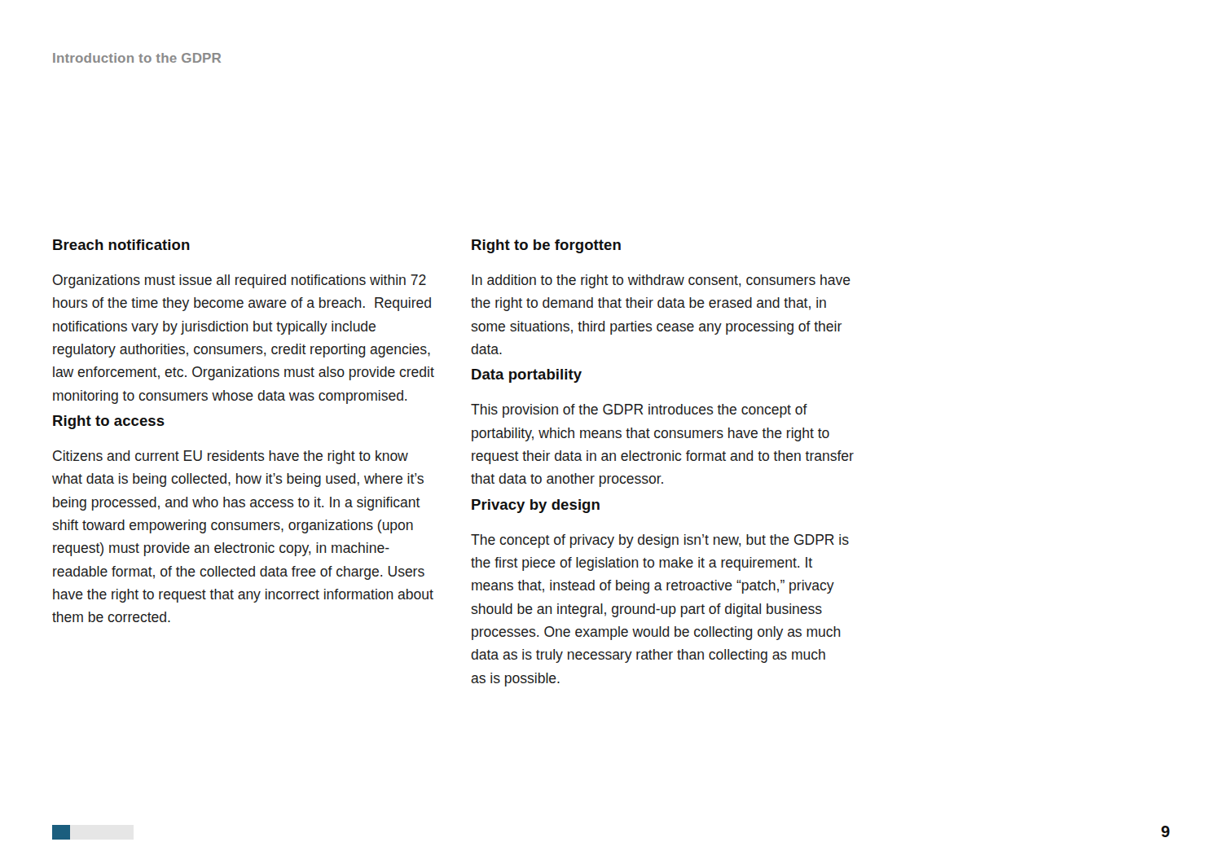Introduction to the GDPR
Breach notification
Organizations must issue all required notifications within 72 hours of the time they become aware of a breach. Required notifications vary by jurisdiction but typically include regulatory authorities, consumers, credit reporting agencies, law enforcement, etc. Organizations must also provide credit monitoring to consumers whose data was compromised.
Right to access
Citizens and current EU residents have the right to know what data is being collected, how it’s being used, where it’s being processed, and who has access to it. In a significant shift toward empowering consumers, organizations (upon request) must provide an electronic copy, in machine-readable format, of the collected data free of charge. Users have the right to request that any incorrect information about
them be corrected.
Right to be forgotten
In addition to the right to withdraw consent, consumers have the right to demand that their data be erased and that, in some situations, third parties cease any processing of their data.
Data portability
This provision of the GDPR introduces the concept of portability, which means that consumers have the right to request their data in an electronic format and to then transfer that data to another processor.
Privacy by design
The concept of privacy by design isn’t new, but the GDPR is the first piece of legislation to make it a requirement. It means that, instead of being a retroactive “patch,” privacy should be an integral, ground-up part of digital business processes. One example would be collecting only as much data as is truly necessary rather than collecting as much
as is possible.
9